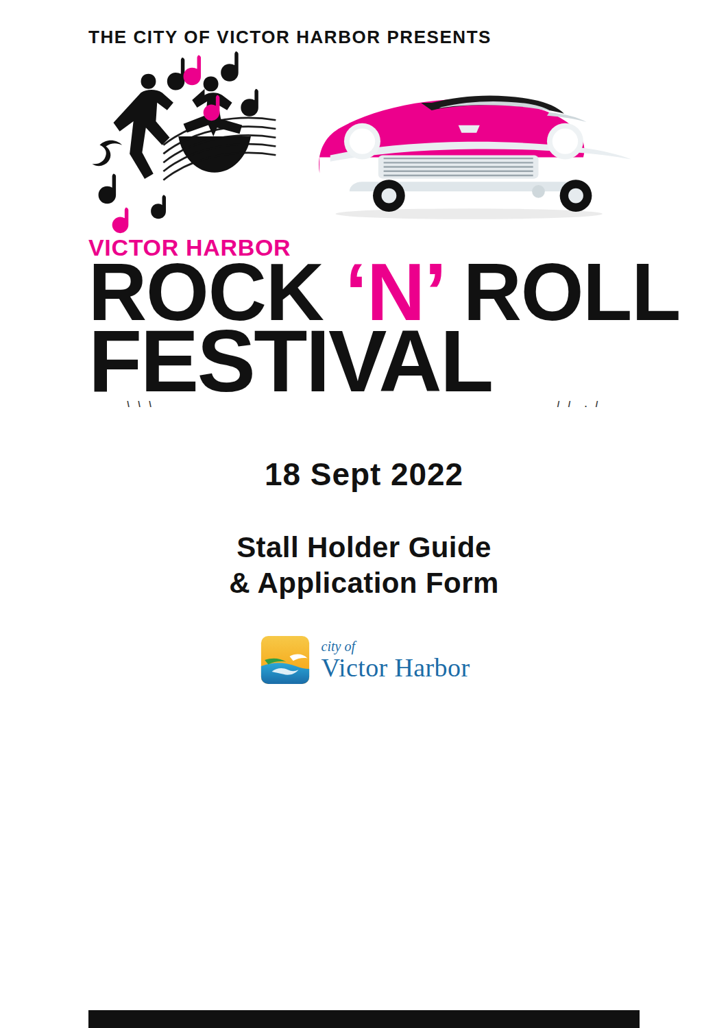The City of Victor Harbor presents
Victor Harbor Rock ‘N’ Roll Festival
\ \ \ / / . /
18 Sept 2022
Stall Holder Guide & Application Form
city of Victor Harbor